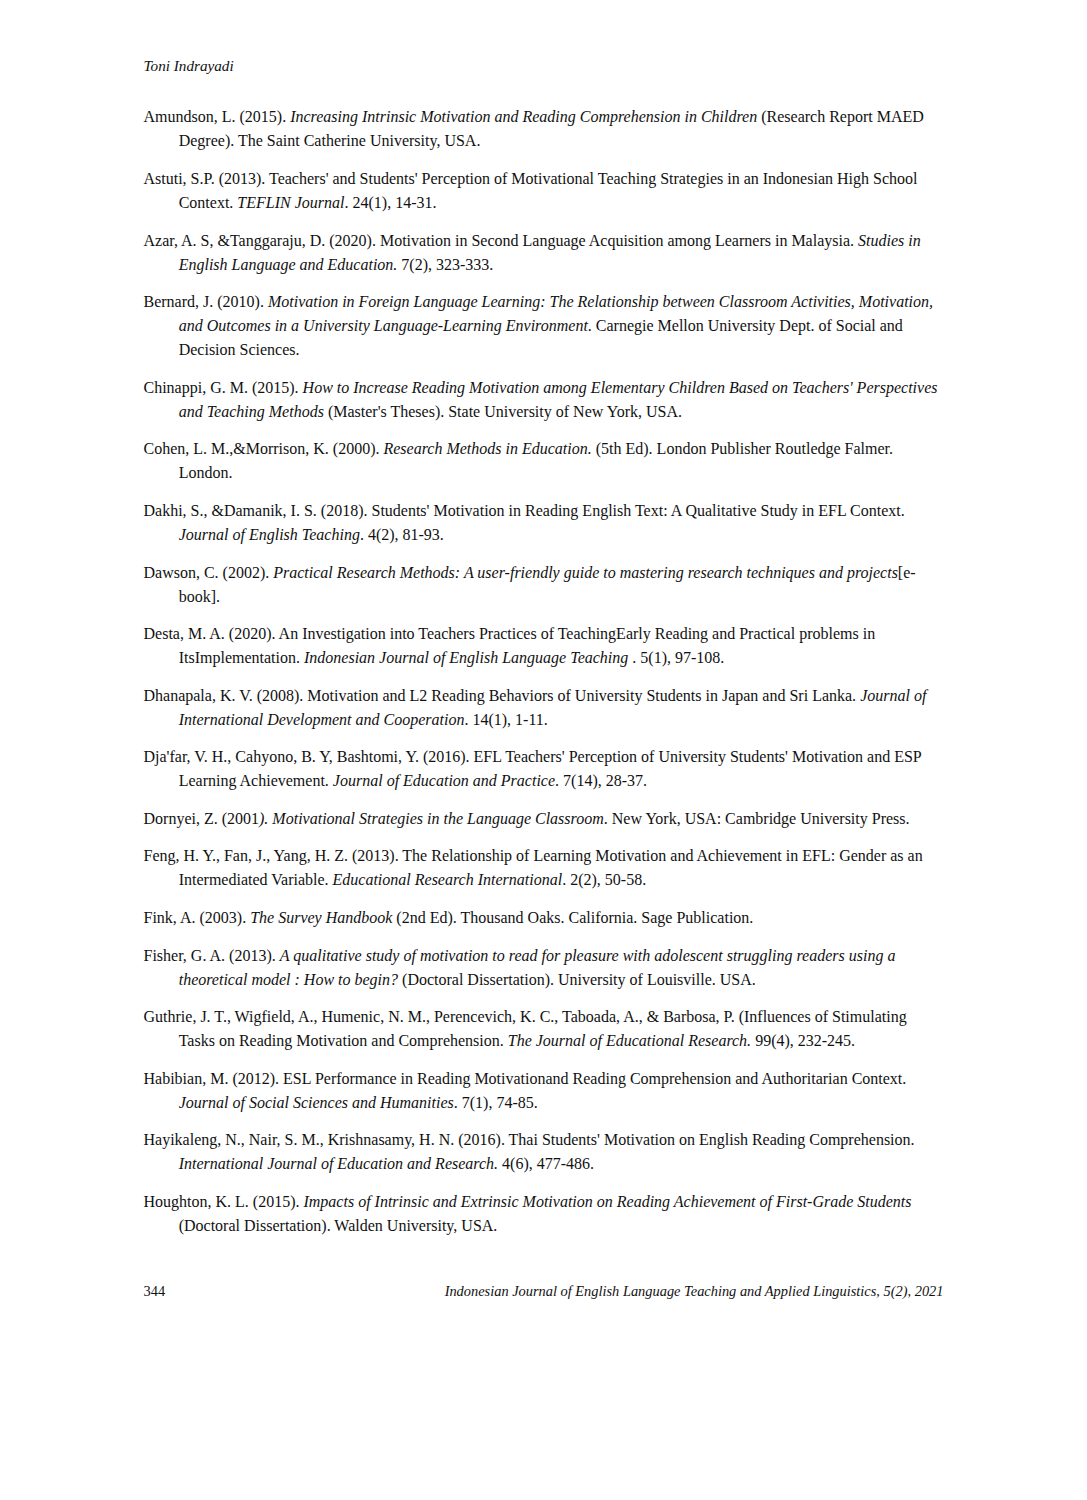Toni Indrayadi
Amundson, L. (2015). Increasing Intrinsic Motivation and Reading Comprehension in Children (Research Report MAED Degree). The Saint Catherine University, USA.
Astuti, S.P. (2013). Teachers' and Students' Perception of Motivational Teaching Strategies in an Indonesian High School Context. TEFLIN Journal. 24(1), 14-31.
Azar, A. S, &Tanggaraju, D. (2020). Motivation in Second Language Acquisition among Learners in Malaysia. Studies in English Language and Education. 7(2), 323-333.
Bernard, J. (2010). Motivation in Foreign Language Learning: The Relationship between Classroom Activities, Motivation, and Outcomes in a University Language-Learning Environment. Carnegie Mellon University Dept. of Social and Decision Sciences.
Chinappi, G. M. (2015). How to Increase Reading Motivation among Elementary Children Based on Teachers' Perspectives and Teaching Methods (Master's Theses). State University of New York, USA.
Cohen, L. M.,&Morrison, K. (2000). Research Methods in Education. (5th Ed). London Publisher Routledge Falmer. London.
Dakhi, S., &Damanik, I. S. (2018). Students' Motivation in Reading English Text: A Qualitative Study in EFL Context. Journal of English Teaching. 4(2), 81-93.
Dawson, C. (2002). Practical Research Methods: A user-friendly guide to mastering research techniques and projects[e-book].
Desta, M. A. (2020). An Investigation into Teachers Practices of TeachingEarly Reading and Practical problems in ItsImplementation. Indonesian Journal of English Language Teaching . 5(1), 97-108.
Dhanapala, K. V. (2008). Motivation and L2 Reading Behaviors of University Students in Japan and Sri Lanka. Journal of International Development and Cooperation. 14(1), 1-11.
Dja'far, V. H., Cahyono, B. Y, Bashtomi, Y. (2016). EFL Teachers' Perception of University Students' Motivation and ESP Learning Achievement. Journal of Education and Practice. 7(14), 28-37.
Dornyei, Z. (2001). Motivational Strategies in the Language Classroom. New York, USA: Cambridge University Press.
Feng, H. Y., Fan, J., Yang, H. Z. (2013). The Relationship of Learning Motivation and Achievement in EFL: Gender as an Intermediated Variable. Educational Research International. 2(2), 50-58.
Fink, A. (2003). The Survey Handbook (2nd Ed). Thousand Oaks. California. Sage Publication.
Fisher, G. A. (2013). A qualitative study of motivation to read for pleasure with adolescent struggling readers using a theoretical model : How to begin? (Doctoral Dissertation). University of Louisville. USA.
Guthrie, J. T., Wigfield, A., Humenic, N. M., Perencevich, K. C., Taboada, A., & Barbosa, P. (Influences of Stimulating Tasks on Reading Motivation and Comprehension. The Journal of Educational Research. 99(4), 232-245.
Habibian, M. (2012). ESL Performance in Reading Motivationand Reading Comprehension and Authoritarian Context. Journal of Social Sciences and Humanities. 7(1), 74-85.
Hayikaleng, N., Nair, S. M., Krishnasamy, H. N. (2016). Thai Students' Motivation on English Reading Comprehension. International Journal of Education and Research. 4(6), 477-486.
Houghton, K. L. (2015). Impacts of Intrinsic and Extrinsic Motivation on Reading Achievement of First-Grade Students (Doctoral Dissertation). Walden University, USA.
344 Indonesian Journal of English Language Teaching and Applied Linguistics, 5(2), 2021